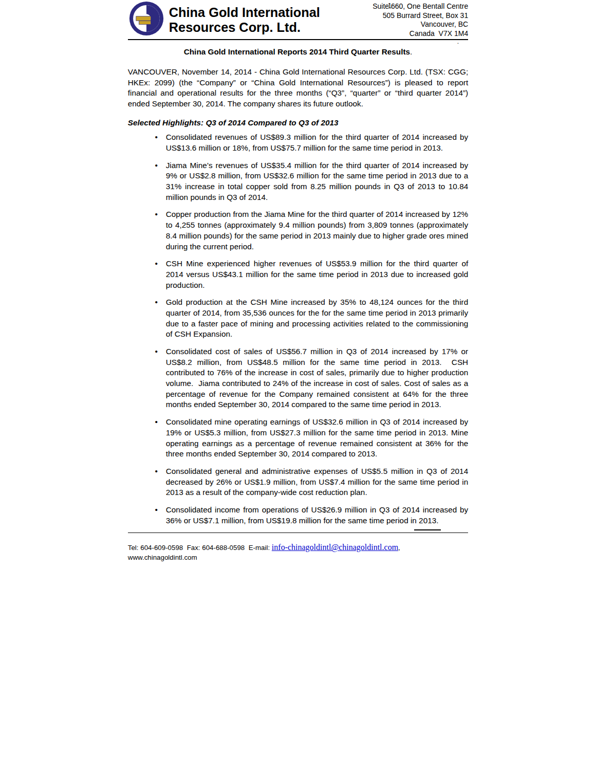China Gold International
Resources Corp. Ltd.
Suite 660, One Bentall Centre
505 Burrard Street, Box 31
Vancouver, BC
Canada V7X 1M4
1
.
China Gold International Reports 2014 Third Quarter Results.
VANCOUVER, November 14, 2014 - China Gold International Resources Corp. Ltd. (TSX: CGG; HKEx: 2099) (the “Company” or “China Gold International Resources”) is pleased to report financial and operational results for the three months (“Q3”, “quarter” or “third quarter 2014”) ended September 30, 2014. The company shares its future outlook.
Selected Highlights: Q3 of 2014 Compared to Q3 of 2013
Consolidated revenues of US$89.3 million for the third quarter of 2014 increased by US$13.6 million or 18%, from US$75.7 million for the same time period in 2013.
Jiama Mine’s revenues of US$35.4 million for the third quarter of 2014 increased by 9% or US$2.8 million, from US$32.6 million for the same time period in 2013 due to a 31% increase in total copper sold from 8.25 million pounds in Q3 of 2013 to 10.84 million pounds in Q3 of 2014.
Copper production from the Jiama Mine for the third quarter of 2014 increased by 12% to 4,255 tonnes (approximately 9.4 million pounds) from 3,809 tonnes (approximately 8.4 million pounds) for the same period in 2013 mainly due to higher grade ores mined during the current period.
CSH Mine experienced higher revenues of US$53.9 million for the third quarter of 2014 versus US$43.1 million for the same time period in 2013 due to increased gold production.
Gold production at the CSH Mine increased by 35% to 48,124 ounces for the third quarter of 2014, from 35,536 ounces for the for the same time period in 2013 primarily due to a faster pace of mining and processing activities related to the commissioning of CSH Expansion.
Consolidated cost of sales of US$56.7 million in Q3 of 2014 increased by 17% or US$8.2 million, from US$48.5 million for the same time period in 2013. CSH contributed to 76% of the increase in cost of sales, primarily due to higher production volume. Jiama contributed to 24% of the increase in cost of sales. Cost of sales as a percentage of revenue for the Company remained consistent at 64% for the three months ended September 30, 2014 compared to the same time period in 2013.
Consolidated mine operating earnings of US$32.6 million in Q3 of 2014 increased by 19% or US$5.3 million, from US$27.3 million for the same time period in 2013. Mine operating earnings as a percentage of revenue remained consistent at 36% for the three months ended September 30, 2014 compared to 2013.
Consolidated general and administrative expenses of US$5.5 million in Q3 of 2014 decreased by 26% or US$1.9 million, from US$7.4 million for the same time period in 2013 as a result of the company-wide cost reduction plan.
Consolidated income from operations of US$26.9 million in Q3 of 2014 increased by 36% or US$7.1 million, from US$19.8 million for the same time period in 2013.
Tel: 604-609-0598 Fax: 604-688-0598 E-mail: info-chinagoldintl@chinagoldintl.com, www.chinagoldintl.com